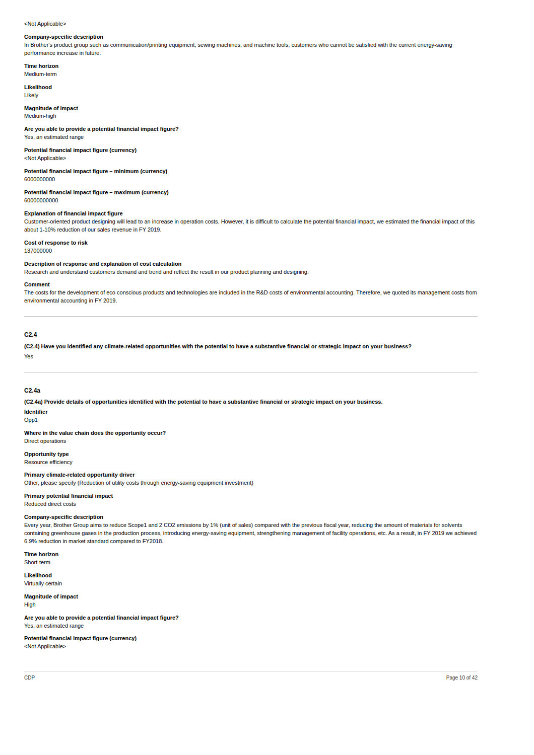<Not Applicable>
Company-specific description
In Brother's product group such as communication/printing equipment, sewing machines, and machine tools, customers who cannot be satisfied with the current energy-saving performance increase in future.
Time horizon
Medium-term
Likelihood
Likely
Magnitude of impact
Medium-high
Are you able to provide a potential financial impact figure?
Yes, an estimated range
Potential financial impact figure (currency)
<Not Applicable>
Potential financial impact figure – minimum (currency)
6000000000
Potential financial impact figure – maximum (currency)
60000000000
Explanation of financial impact figure
Customer-oriented product designing will lead to an increase in operation costs. However, it is difficult to calculate the potential financial impact, we estimated the financial impact of this about 1-10% reduction of our sales revenue in FY 2019.
Cost of response to risk
137000000
Description of response and explanation of cost calculation
Research and understand customers demand and trend and reflect the result in our product planning and designing.
Comment
The costs for the development of eco conscious products and technologies are included in the R&D costs of environmental accounting. Therefore, we quoted its management costs from environmental accounting in FY 2019.
C2.4
(C2.4) Have you identified any climate-related opportunities with the potential to have a substantive financial or strategic impact on your business?
Yes
C2.4a
(C2.4a) Provide details of opportunities identified with the potential to have a substantive financial or strategic impact on your business.
Identifier
Opp1
Where in the value chain does the opportunity occur?
Direct operations
Opportunity type
Resource efficiency
Primary climate-related opportunity driver
Other, please specify (Reduction of utility costs through energy-saving equipment investment)
Primary potential financial impact
Reduced direct costs
Company-specific description
Every year, Brother Group aims to reduce Scope1 and 2 CO2 emissions by 1% (unit of sales) compared with the previous fiscal year, reducing the amount of materials for solvents containing greenhouse gases in the production process, introducing energy-saving equipment, strengthening management of facility operations, etc. As a result, in FY 2019 we achieved 6.9% reduction in market standard compared to FY2018.
Time horizon
Short-term
Likelihood
Virtually certain
Magnitude of impact
High
Are you able to provide a potential financial impact figure?
Yes, an estimated range
Potential financial impact figure (currency)
<Not Applicable>
CDP Page 10 of 42